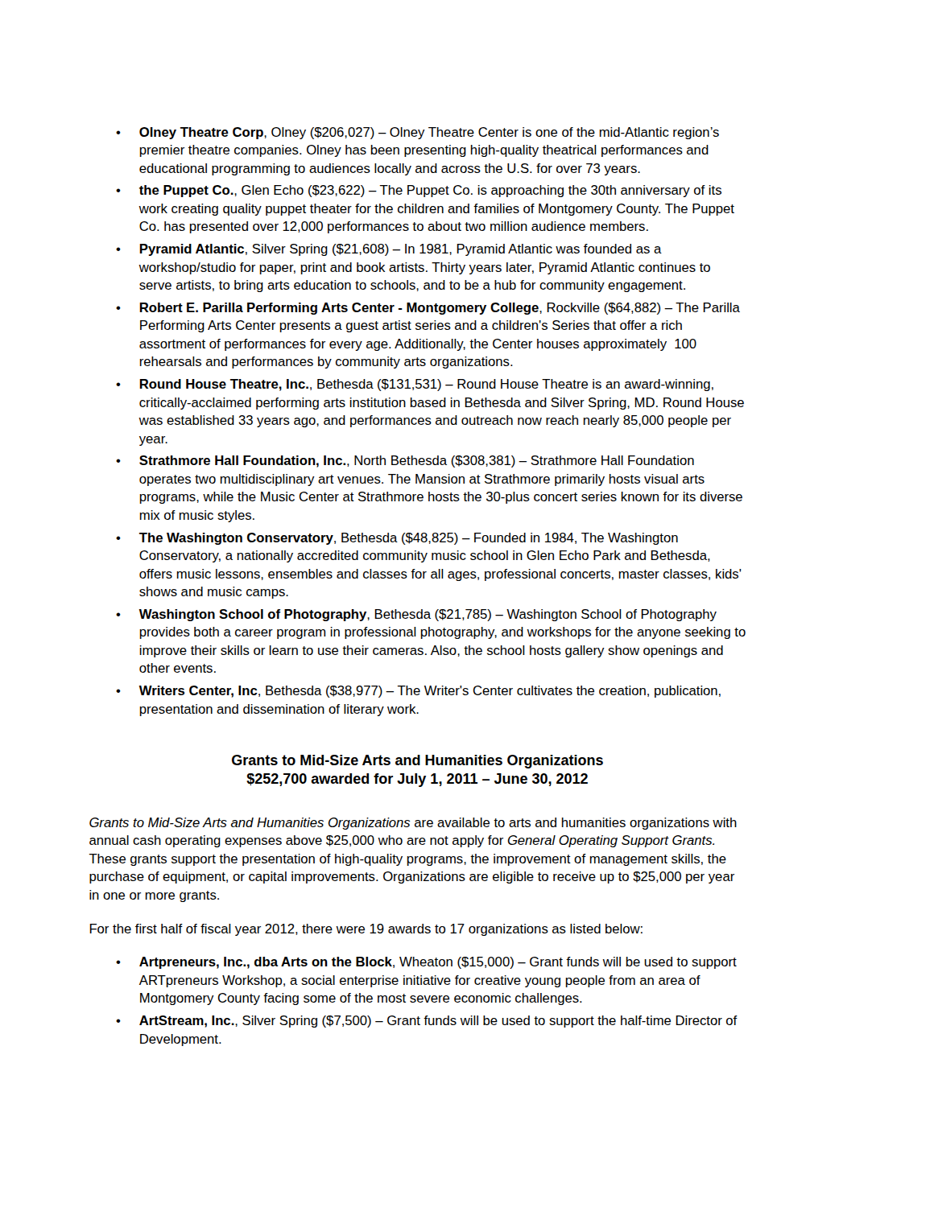Olney Theatre Corp, Olney ($206,027) – Olney Theatre Center is one of the mid-Atlantic region’s premier theatre companies. Olney has been presenting high-quality theatrical performances and educational programming to audiences locally and across the U.S. for over 73 years.
the Puppet Co., Glen Echo ($23,622) – The Puppet Co. is approaching the 30th anniversary of its work creating quality puppet theater for the children and families of Montgomery County. The Puppet Co. has presented over 12,000 performances to about two million audience members.
Pyramid Atlantic, Silver Spring ($21,608) – In 1981, Pyramid Atlantic was founded as a workshop/studio for paper, print and book artists. Thirty years later, Pyramid Atlantic continues to serve artists, to bring arts education to schools, and to be a hub for community engagement.
Robert E. Parilla Performing Arts Center - Montgomery College, Rockville ($64,882) – The Parilla Performing Arts Center presents a guest artist series and a children's Series that offer a rich assortment of performances for every age. Additionally, the Center houses approximately 100 rehearsals and performances by community arts organizations.
Round House Theatre, Inc., Bethesda ($131,531) – Round House Theatre is an award-winning, critically-acclaimed performing arts institution based in Bethesda and Silver Spring, MD. Round House was established 33 years ago, and performances and outreach now reach nearly 85,000 people per year.
Strathmore Hall Foundation, Inc., North Bethesda ($308,381) – Strathmore Hall Foundation operates two multidisciplinary art venues. The Mansion at Strathmore primarily hosts visual arts programs, while the Music Center at Strathmore hosts the 30-plus concert series known for its diverse mix of music styles.
The Washington Conservatory, Bethesda ($48,825) – Founded in 1984, The Washington Conservatory, a nationally accredited community music school in Glen Echo Park and Bethesda, offers music lessons, ensembles and classes for all ages, professional concerts, master classes, kids' shows and music camps.
Washington School of Photography, Bethesda ($21,785) – Washington School of Photography provides both a career program in professional photography, and workshops for the anyone seeking to improve their skills or learn to use their cameras. Also, the school hosts gallery show openings and other events.
Writers Center, Inc, Bethesda ($38,977) – The Writer's Center cultivates the creation, publication, presentation and dissemination of literary work.
Grants to Mid-Size Arts and Humanities Organizations$252,700 awarded for July 1, 2011 – June 30, 2012
Grants to Mid-Size Arts and Humanities Organizations are available to arts and humanities organizations with annual cash operating expenses above $25,000 who are not apply for General Operating Support Grants. These grants support the presentation of high-quality programs, the improvement of management skills, the purchase of equipment, or capital improvements. Organizations are eligible to receive up to $25,000 per year in one or more grants.
For the first half of fiscal year 2012, there were 19 awards to 17 organizations as listed below:
Artpreneurs, Inc., dba Arts on the Block, Wheaton ($15,000) – Grant funds will be used to support ARTpreneurs Workshop, a social enterprise initiative for creative young people from an area of Montgomery County facing some of the most severe economic challenges.
ArtStream, Inc., Silver Spring ($7,500) – Grant funds will be used to support the half-time Director of Development.